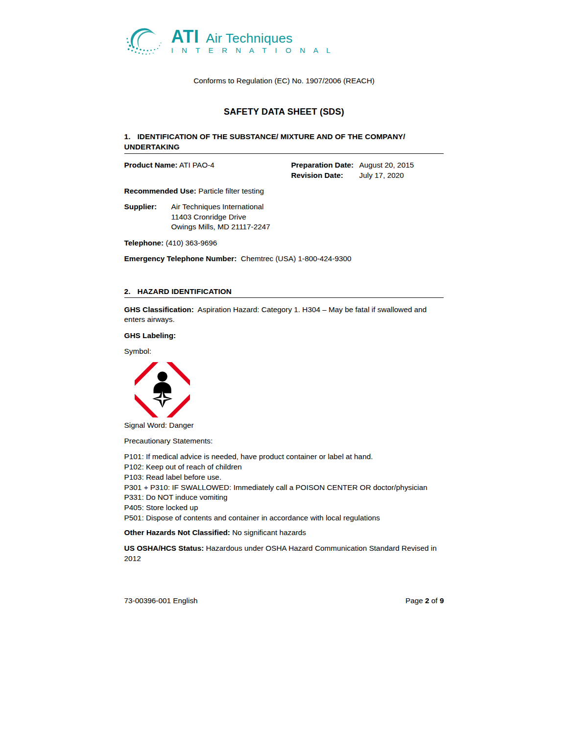ATI Air Techniques I N T E R N A T I O N A L
Conforms to Regulation (EC) No. 1907/2006 (REACH)
SAFETY DATA SHEET (SDS)
1. IDENTIFICATION OF THE SUBSTANCE/ MIXTURE AND OF THE COMPANY/ UNDERTAKING
Product Name: ATI PAO-4
Preparation Date: August 20, 2015
Revision Date: July 17, 2020
Recommended Use: Particle filter testing
Supplier:
Air Techniques International
11403 Cronridge Drive
Owings Mills, MD 21117-2247
Telephone: (410) 363-9696
Emergency Telephone Number: Chemtrec (USA) 1-800-424-9300
2. HAZARD IDENTIFICATION
GHS Classification: Aspiration Hazard: Category 1. H304 – May be fatal if swallowed and enters airways.
GHS Labeling:
Symbol:
Signal Word: Danger
Precautionary Statements:
P101: If medical advice is needed, have product container or label at hand.
P102: Keep out of reach of children
P103: Read label before use.
P301 + P310: IF SWALLOWED: Immediately call a POISON CENTER OR doctor/physician
P331: Do NOT induce vomiting
P405: Store locked up
P501: Dispose of contents and container in accordance with local regulations
Other Hazards Not Classified: No significant hazards
US OSHA/HCS Status: Hazardous under OSHA Hazard Communication Standard Revised in 2012
73-00396-001 English
Page 2 of 9